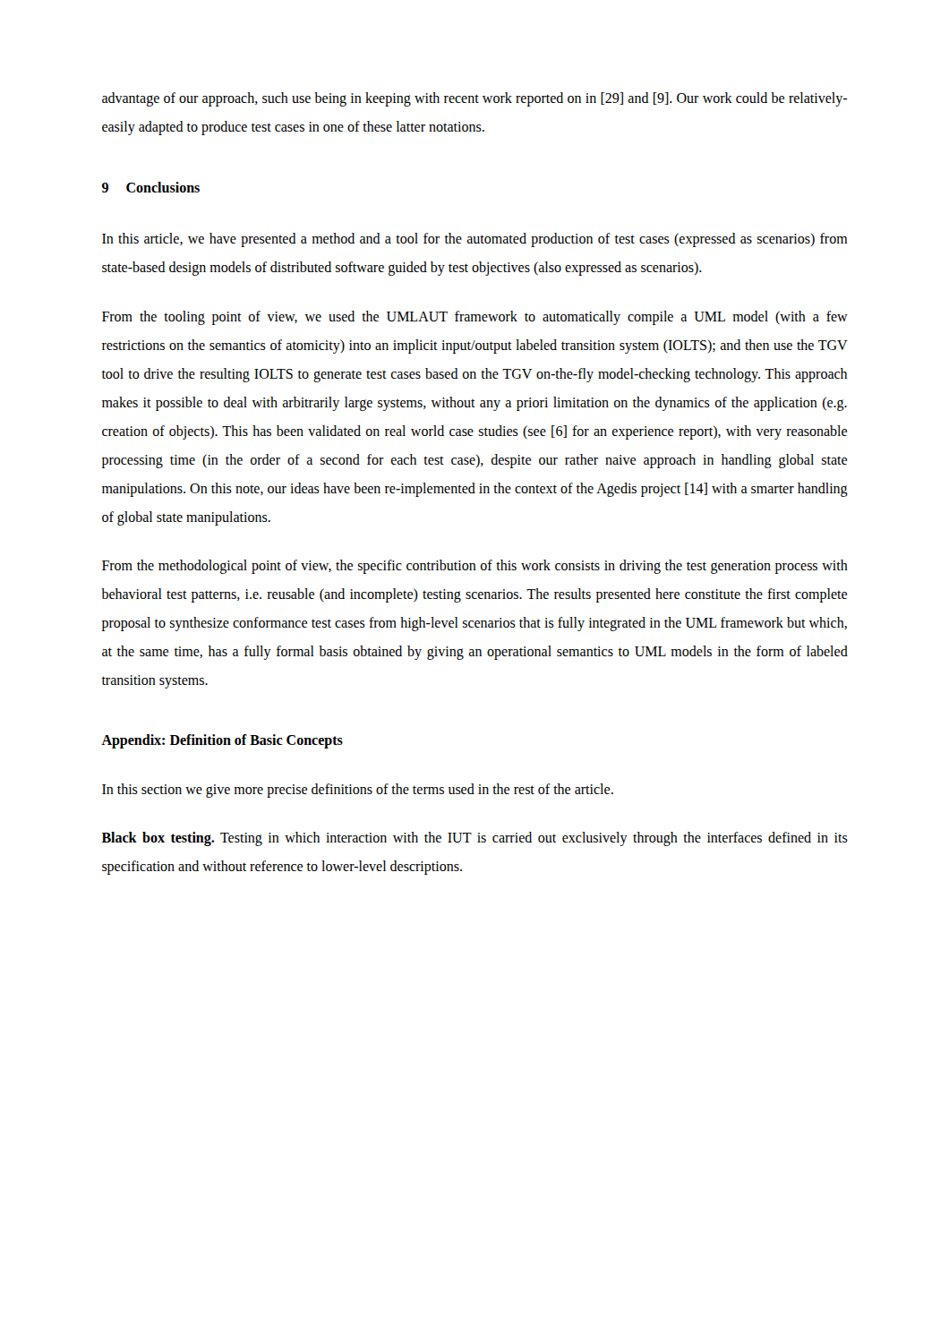advantage of our approach, such use being in keeping with recent work reported on in [29] and [9]. Our work could be relatively-easily adapted to produce test cases in one of these latter notations.
9 Conclusions
In this article, we have presented a method and a tool for the automated production of test cases (expressed as scenarios) from state-based design models of distributed software guided by test objectives (also expressed as scenarios).
From the tooling point of view, we used the UMLAUT framework to automatically compile a UML model (with a few restrictions on the semantics of atomicity) into an implicit input/output labeled transition system (IOLTS); and then use the TGV tool to drive the resulting IOLTS to generate test cases based on the TGV on-the-fly model-checking technology. This approach makes it possible to deal with arbitrarily large systems, without any a priori limitation on the dynamics of the application (e.g. creation of objects). This has been validated on real world case studies (see [6] for an experience report), with very reasonable processing time (in the order of a second for each test case), despite our rather naive approach in handling global state manipulations. On this note, our ideas have been re-implemented in the context of the Agedis project [14] with a smarter handling of global state manipulations.
From the methodological point of view, the specific contribution of this work consists in driving the test generation process with behavioral test patterns, i.e. reusable (and incomplete) testing scenarios. The results presented here constitute the first complete proposal to synthesize conformance test cases from high-level scenarios that is fully integrated in the UML framework but which, at the same time, has a fully formal basis obtained by giving an operational semantics to UML models in the form of labeled transition systems.
Appendix: Definition of Basic Concepts
In this section we give more precise definitions of the terms used in the rest of the article.
Black box testing. Testing in which interaction with the IUT is carried out exclusively through the interfaces defined in its specification and without reference to lower-level descriptions.